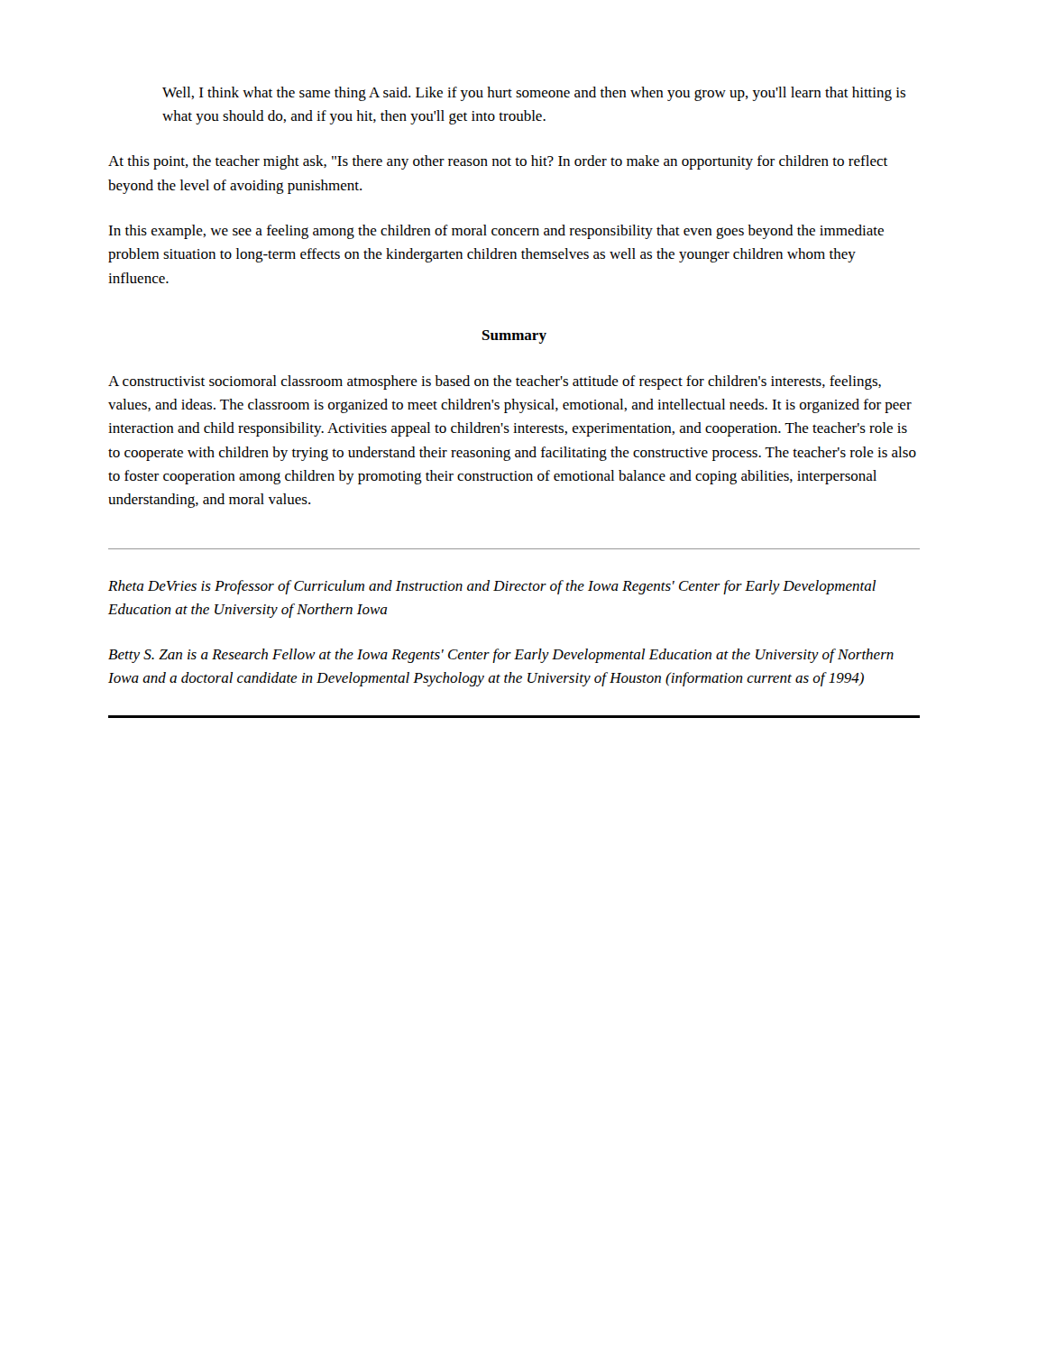Well, I think what the same thing A said. Like if you hurt someone and then when you grow up, you'll learn that hitting is what you should do, and if you hit, then you'll get into trouble.
At this point, the teacher might ask, "Is there any other reason not to hit? In order to make an opportunity for children to reflect beyond the level of avoiding punishment.
In this example, we see a feeling among the children of moral concern and responsibility that even goes beyond the immediate problem situation to long-term effects on the kindergarten children themselves as well as the younger children whom they influence.
Summary
A constructivist sociomoral classroom atmosphere is based on the teacher's attitude of respect for children's interests, feelings, values, and ideas. The classroom is organized to meet children's physical, emotional, and intellectual needs. It is organized for peer interaction and child responsibility. Activities appeal to children's interests, experimentation, and cooperation. The teacher's role is to cooperate with children by trying to understand their reasoning and facilitating the constructive process. The teacher's role is also to foster cooperation among children by promoting their construction of emotional balance and coping abilities, interpersonal understanding, and moral values.
Rheta DeVries is Professor of Curriculum and Instruction and Director of the Iowa Regents' Center for Early Developmental Education at the University of Northern Iowa
Betty S. Zan is a Research Fellow at the Iowa Regents' Center for Early Developmental Education at the University of Northern Iowa and a doctoral candidate in Developmental Psychology at the University of Houston (information current as of 1994)